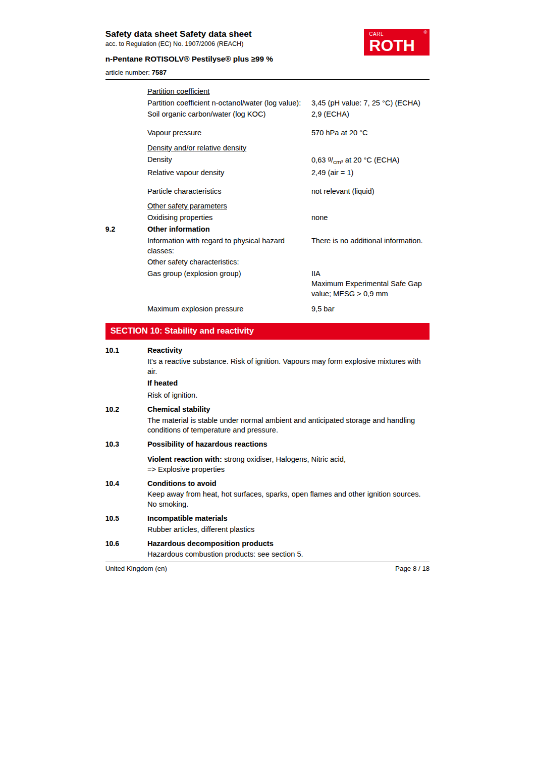Safety data sheet Safety data sheet
acc. to Regulation (EC) No. 1907/2006 (REACH)
n-Pentane ROTISOLV® Pestilyse® plus ≥99 %
® CARL ROTH
article number: 7587
Partition coefficient
Partition coefficient n-octanol/water (log value):
3,45 (pH value: 7, 25 °C) (ECHA)
Soil organic carbon/water (log KOC)
2,9 (ECHA)
Vapour pressure
570 hPa at 20 °C
Density and/or relative density
Density
0,63 g/cm³ at 20 °C (ECHA)
Relative vapour density
2,49 (air = 1)
Particle characteristics
not relevant (liquid)
Other safety parameters
Oxidising properties
none
9.2
Other information
Information with regard to physical hazard classes:
There is no additional information.
Other safety characteristics:
Gas group (explosion group)
IIA
Maximum Experimental Safe Gap value; MESG > 0,9 mm
Maximum explosion pressure
9,5 bar
SECTION 10: Stability and reactivity
10.1
Reactivity
It's a reactive substance. Risk of ignition. Vapours may form explosive mixtures with air.
If heated
Risk of ignition.
10.2
Chemical stability
The material is stable under normal ambient and anticipated storage and handling conditions of temperature and pressure.
10.3
Possibility of hazardous reactions
Violent reaction with: strong oxidiser, Halogens, Nitric acid,
=> Explosive properties
10.4
Conditions to avoid
Keep away from heat, hot surfaces, sparks, open flames and other ignition sources. No smoking.
10.5
Incompatible materials
Rubber articles, different plastics
10.6
Hazardous decomposition products
Hazardous combustion products: see section 5.
United Kingdom (en) Page 8 / 18